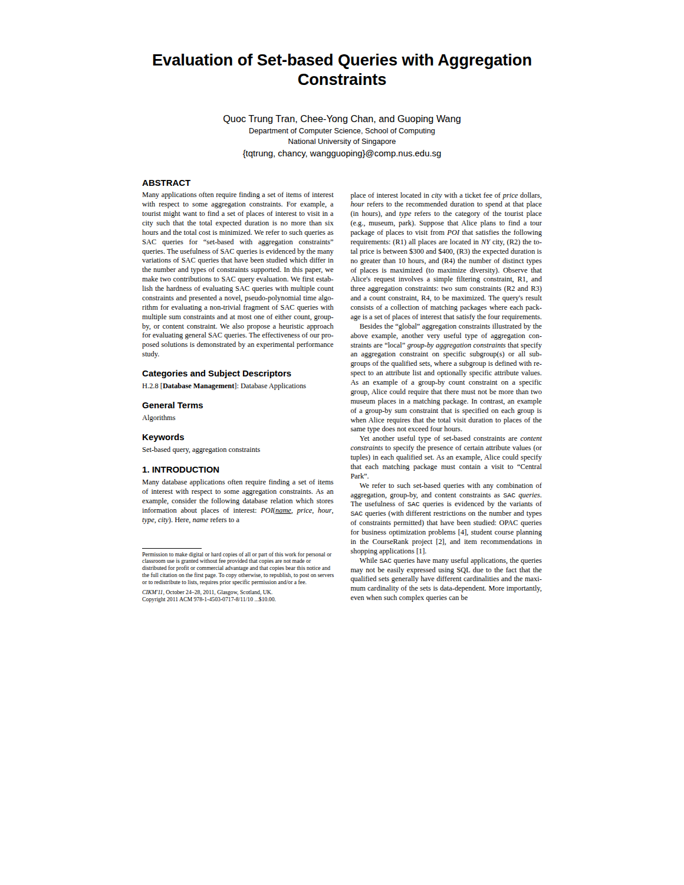Evaluation of Set-based Queries with Aggregation
Constraints
Quoc Trung Tran, Chee-Yong Chan, and Guoping Wang
Department of Computer Science, School of Computing
National University of Singapore
{tqtrung, chancy, wangguoping}@comp.nus.edu.sg
ABSTRACT
Many applications often require finding a set of items of interest with respect to some aggregation constraints. For example, a tourist might want to find a set of places of interest to visit in a city such that the total expected duration is no more than six hours and the total cost is minimized. We refer to such queries as SAC queries for “set-based with aggregation constraints” queries. The usefulness of SAC queries is evidenced by the many variations of SAC queries that have been studied which differ in the number and types of constraints supported. In this paper, we make two contributions to SAC query evaluation. We first establish the hardness of evaluating SAC queries with multiple count constraints and presented a novel, pseudo-polynomial time algorithm for evaluating a non-trivial fragment of SAC queries with multiple sum constraints and at most one of either count, group-by, or content constraint. We also propose a heuristic approach for evaluating general SAC queries. The effectiveness of our proposed solutions is demonstrated by an experimental performance study.
Categories and Subject Descriptors
H.2.8 [Database Management]: Database Applications
General Terms
Algorithms
Keywords
Set-based query, aggregation constraints
1. INTRODUCTION
Many database applications often require finding a set of items of interest with respect to some aggregation constraints. As an example, consider the following database relation which stores information about places of interest: POI(name, price, hour, type, city). Here, name refers to a
place of interest located in city with a ticket fee of price dollars, hour refers to the recommended duration to spend at that place (in hours), and type refers to the category of the tourist place (e.g., museum, park). Suppose that Alice plans to find a tour package of places to visit from POI that satisfies the following requirements: (R1) all places are located in NY city, (R2) the total price is between $300 and $400, (R3) the expected duration is no greater than 10 hours, and (R4) the number of distinct types of places is maximized (to maximize diversity). Observe that Alice's request involves a simple filtering constraint, R1, and three aggregation constraints: two sum constraints (R2 and R3) and a count constraint, R4, to be maximized. The query's result consists of a collection of matching packages where each package is a set of places of interest that satisfy the four requirements.
Besides the “global” aggregation constraints illustrated by the above example, another very useful type of aggregation constraints are “local” group-by aggregation constraints that specify an aggregation constraint on specific subgroup(s) or all subgroups of the qualified sets, where a subgroup is defined with respect to an attribute list and optionally specific attribute values. As an example of a group-by count constraint on a specific group, Alice could require that there must not be more than two museum places in a matching package. In contrast, an example of a group-by sum constraint that is specified on each group is when Alice requires that the total visit duration to places of the same type does not exceed four hours.
Yet another useful type of set-based constraints are content constraints to specify the presence of certain attribute values (or tuples) in each qualified set. As an example, Alice could specify that each matching package must contain a visit to “Central Park”.
We refer to such set-based queries with any combination of aggregation, group-by, and content constraints as SAC queries. The usefulness of SAC queries is evidenced by the variants of SAC queries (with different restrictions on the number and types of constraints permitted) that have been studied: OPAC queries for business optimization problems [4], student course planning in the CourseRank project [2], and item recommendations in shopping applications [1].
While SAC queries have many useful applications, the queries may not be easily expressed using SQL due to the fact that the qualified sets generally have different cardinalities and the maximum cardinality of the sets is data-dependent. More importantly, even when such complex queries can be
Permission to make digital or hard copies of all or part of this work for personal or classroom use is granted without fee provided that copies are not made or distributed for profit or commercial advantage and that copies bear this notice and the full citation on the first page. To copy otherwise, to republish, to post on servers or to redistribute to lists, requires prior specific permission and/or a fee.
CIKM'11, October 24–28, 2011, Glasgow, Scotland, UK.
Copyright 2011 ACM 978-1-4503-0717-8/11/10 ...$10.00.